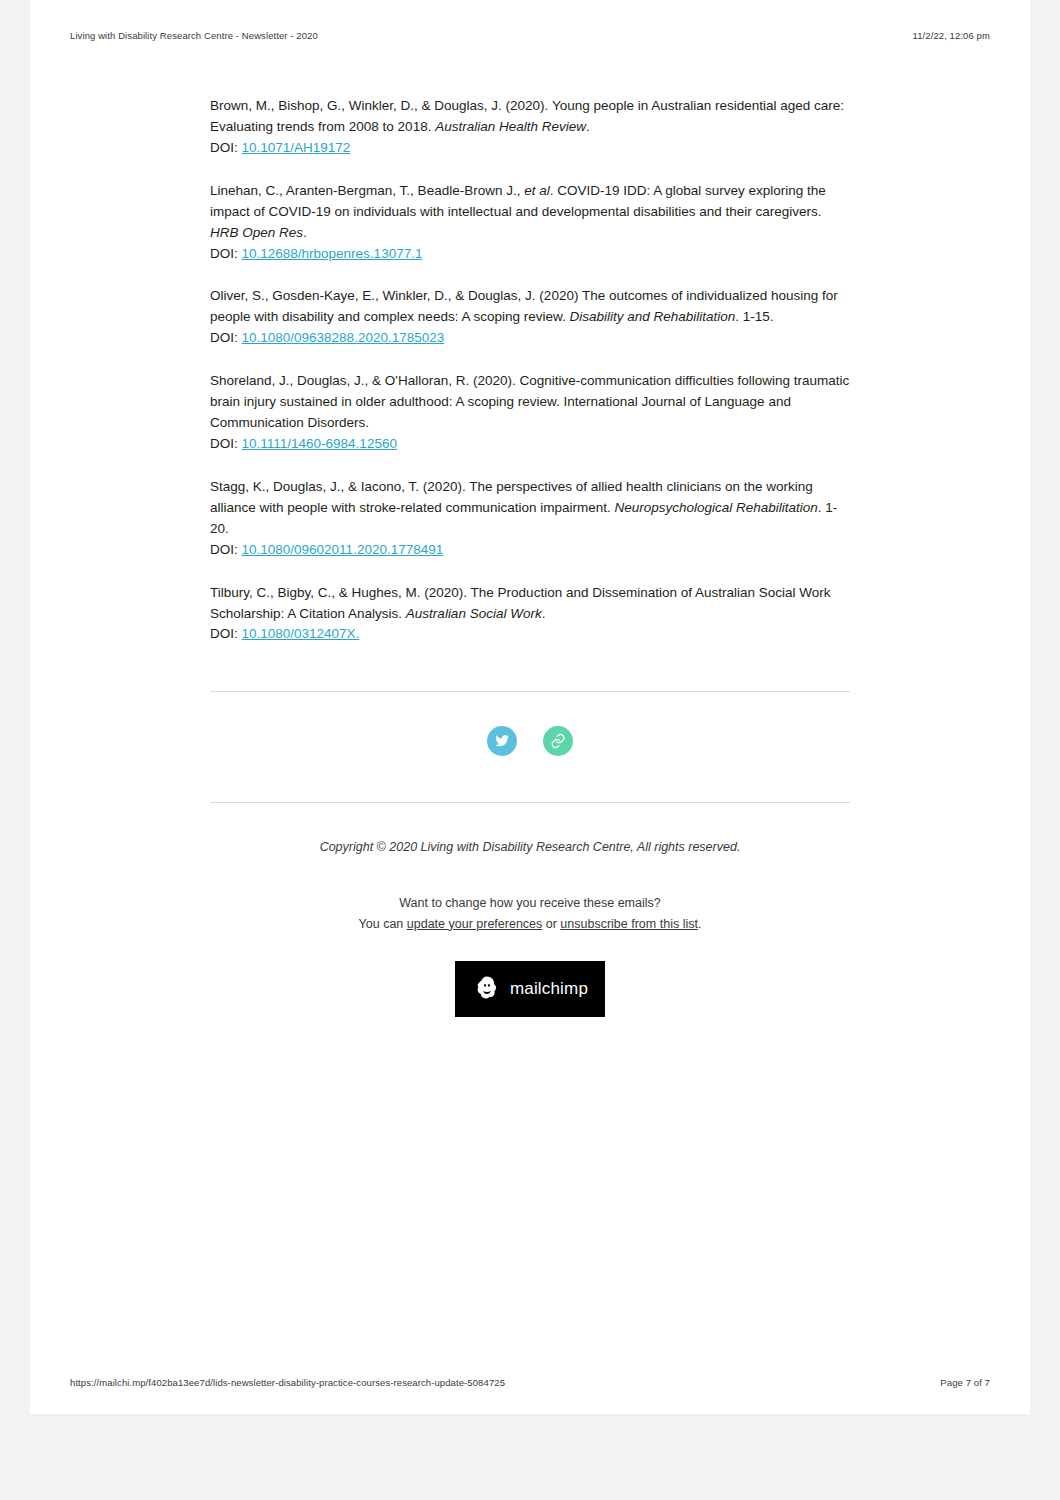Living with Disability Research Centre - Newsletter - 2020 11/2/22, 12:06 pm
Brown, M., Bishop, G., Winkler, D., & Douglas, J. (2020). Young people in Australian residential aged care: Evaluating trends from 2008 to 2018. Australian Health Review.
DOI: 10.1071/AH19172
Linehan, C., Aranten-Bergman, T., Beadle-Brown J., et al. COVID-19 IDD: A global survey exploring the impact of COVID-19 on individuals with intellectual and developmental disabilities and their caregivers. HRB Open Res.
DOI: 10.12688/hrbopenres.13077.1
Oliver, S., Gosden-Kaye, E., Winkler, D., & Douglas, J. (2020) The outcomes of individualized housing for people with disability and complex needs: A scoping review. Disability and Rehabilitation. 1-15.
DOI: 10.1080/09638288.2020.1785023
Shoreland, J., Douglas, J., & O'Halloran, R. (2020). Cognitive-communication difficulties following traumatic brain injury sustained in older adulthood: A scoping review. International Journal of Language and Communication Disorders.
DOI: 10.1111/1460-6984.12560
Stagg, K., Douglas, J., & Iacono, T. (2020). The perspectives of allied health clinicians on the working alliance with people with stroke-related communication impairment. Neuropsychological Rehabilitation. 1-20.
DOI: 10.1080/09602011.2020.1778491
Tilbury, C., Bigby, C., & Hughes, M. (2020). The Production and Dissemination of Australian Social Work Scholarship: A Citation Analysis. Australian Social Work.
DOI: 10.1080/0312407X.
Copyright © 2020 Living with Disability Research Centre, All rights reserved.
Want to change how you receive these emails?
You can update your preferences or unsubscribe from this list.
mailchimp
https://mailchi.mp/f402ba13ee7d/lids-newsletter-disability-practice-courses-research-update-5084725 Page 7 of 7